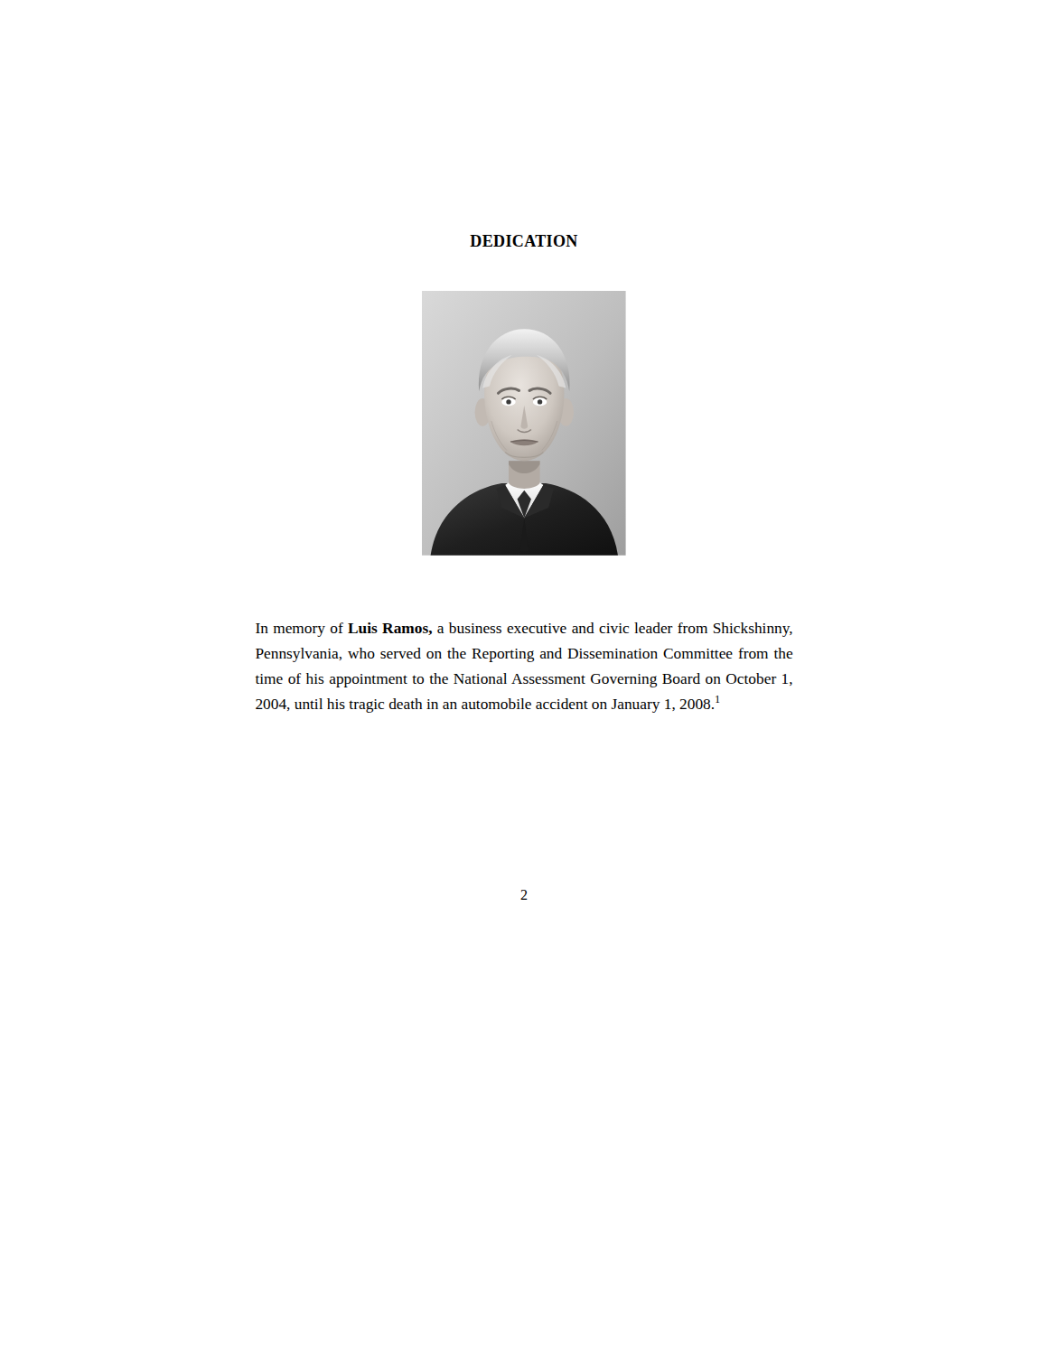DEDICATION
In memory of Luis Ramos, a business executive and civic leader from Shickshinny, Pennsylvania, who served on the Reporting and Dissemination Committee from the time of his appointment to the National Assessment Governing Board on October 1, 2004, until his tragic death in an automobile accident on January 1, 2008.1
2